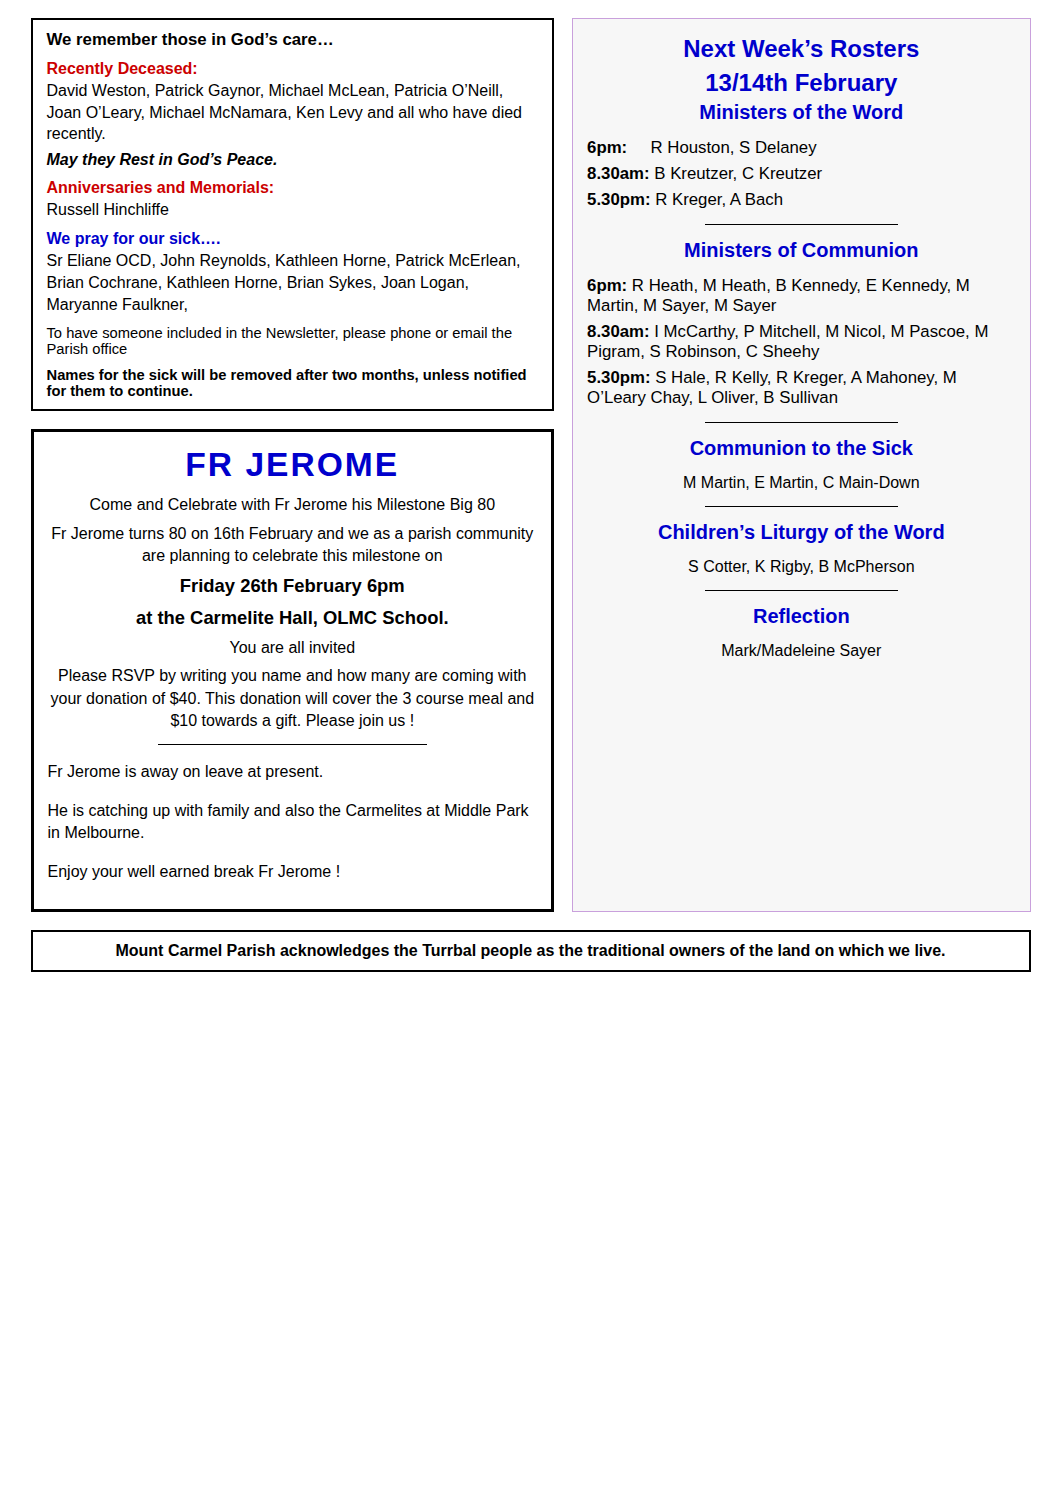We remember those in God’s care…
Recently Deceased:
David Weston, Patrick Gaynor, Michael McLean, Patricia O’Neill, Joan O’Leary, Michael McNamara, Ken Levy and all who have died recently.
May they Rest in God’s Peace.
Anniversaries and Memorials:
Russell Hinchliffe
We pray for our sick….
Sr Eliane OCD, John Reynolds, Kathleen Horne, Patrick McErlean, Brian Cochrane, Kathleen Horne, Brian Sykes, Joan Logan, Maryanne Faulkner,
To have someone included in the Newsletter, please phone or email the Parish office
Names for the sick will be removed after two months, unless notified for them to continue.
FR JEROME
Come and Celebrate with Fr Jerome his Milestone Big 80
Fr Jerome turns 80 on 16th February and we as a parish community are planning to celebrate this milestone on
Friday 26th February 6pm
at the Carmelite Hall, OLMC School.
You are all invited
Please RSVP by writing you name and how many are coming with your donation of $40. This donation will cover the 3 course meal and $10 towards a gift. Please join us !
Fr Jerome is away on leave at present.
He is catching up with family and also the Carmelites at Middle Park in Melbourne.
Enjoy your well earned break Fr Jerome !
Next Week’s Rosters
13/14th February
Ministers of the Word
6pm: R Houston, S Delaney
8.30am: B Kreutzer, C Kreutzer
5.30pm: R Kreger, A Bach
Ministers of Communion
6pm: R Heath, M Heath, B Kennedy, E Kennedy, M Martin, M Sayer, M Sayer
8.30am: I McCarthy, P Mitchell, M Nicol, M Pascoe, M Pigram, S Robinson, C Sheehy
5.30pm: S Hale, R Kelly, R Kreger, A Mahoney, M O’Leary Chay, L Oliver, B Sullivan
Communion to the Sick
M Martin, E Martin, C Main-Down
Children’s Liturgy of the Word
S Cotter, K Rigby, B McPherson
Reflection
Mark/Madeleine Sayer
Mount Carmel Parish acknowledges the Turrbal people as the traditional owners of the land on which we live.